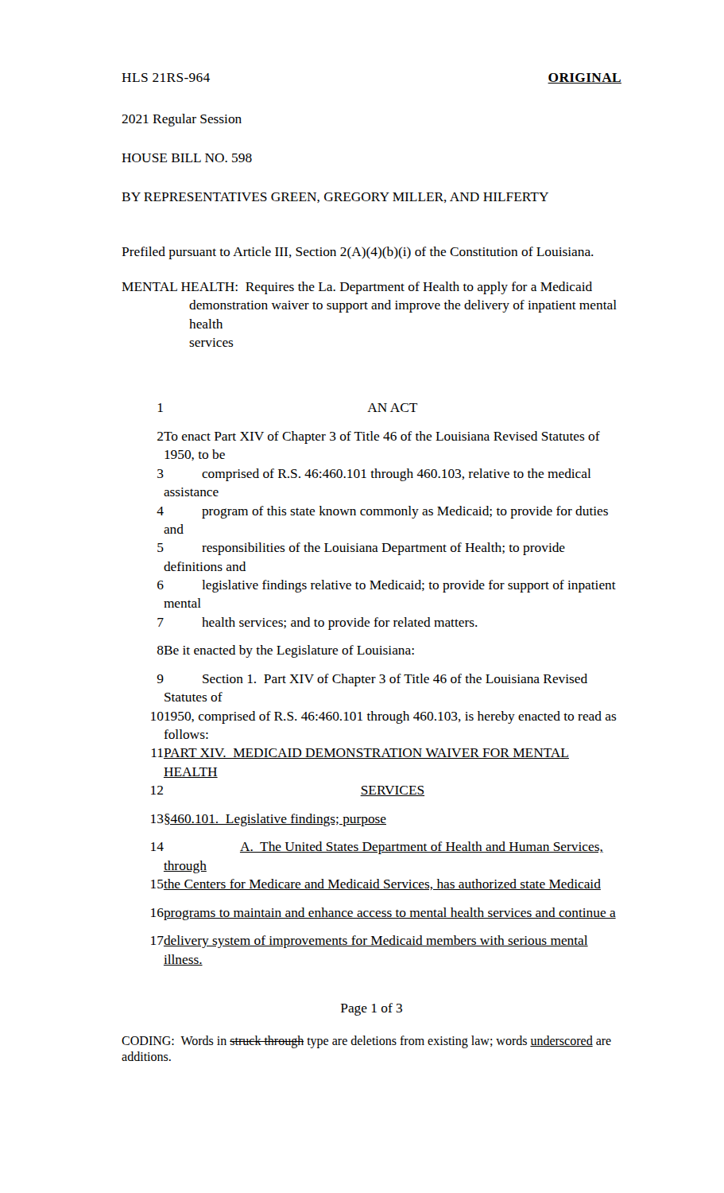HLS 21RS-964 ORIGINAL
2021 Regular Session
HOUSE BILL NO. 598
BY REPRESENTATIVES GREEN, GREGORY MILLER, AND HILFERTY
Prefiled pursuant to Article III, Section 2(A)(4)(b)(i) of the Constitution of Louisiana.
MENTAL HEALTH: Requires the La. Department of Health to apply for a Medicaid
demonstration waiver to support and improve the delivery of inpatient mental health
services
| 1 | AN ACT |
| 2 | To enact Part XIV of Chapter 3 of Title 46 of the Louisiana Revised Statutes of 1950, to be |
| 3 | comprised of R.S. 46:460.101 through 460.103, relative to the medical assistance |
| 4 | program of this state known commonly as Medicaid; to provide for duties and |
| 5 | responsibilities of the Louisiana Department of Health; to provide definitions and |
| 6 | legislative findings relative to Medicaid; to provide for support of inpatient mental |
| 7 | health services; and to provide for related matters. |
| 8 | Be it enacted by the Legislature of Louisiana: |
| 9 | Section 1. Part XIV of Chapter 3 of Title 46 of the Louisiana Revised Statutes of |
| 10 | 1950, comprised of R.S. 46:460.101 through 460.103, is hereby enacted to read as follows: |
| 11 | PART XIV. MEDICAID DEMONSTRATION WAIVER FOR MENTAL HEALTH |
| 12 | SERVICES |
| 13 | §460.101. Legislative findings; purpose |
| 14 | A. The United States Department of Health and Human Services, through |
| 15 | the Centers for Medicare and Medicaid Services, has authorized state Medicaid |
| 16 | programs to maintain and enhance access to mental health services and continue a |
| 17 | delivery system of improvements for Medicaid members with serious mental illness. |
Page 1 of 3
CODING: Words in struck through type are deletions from existing law; words underscored are additions.